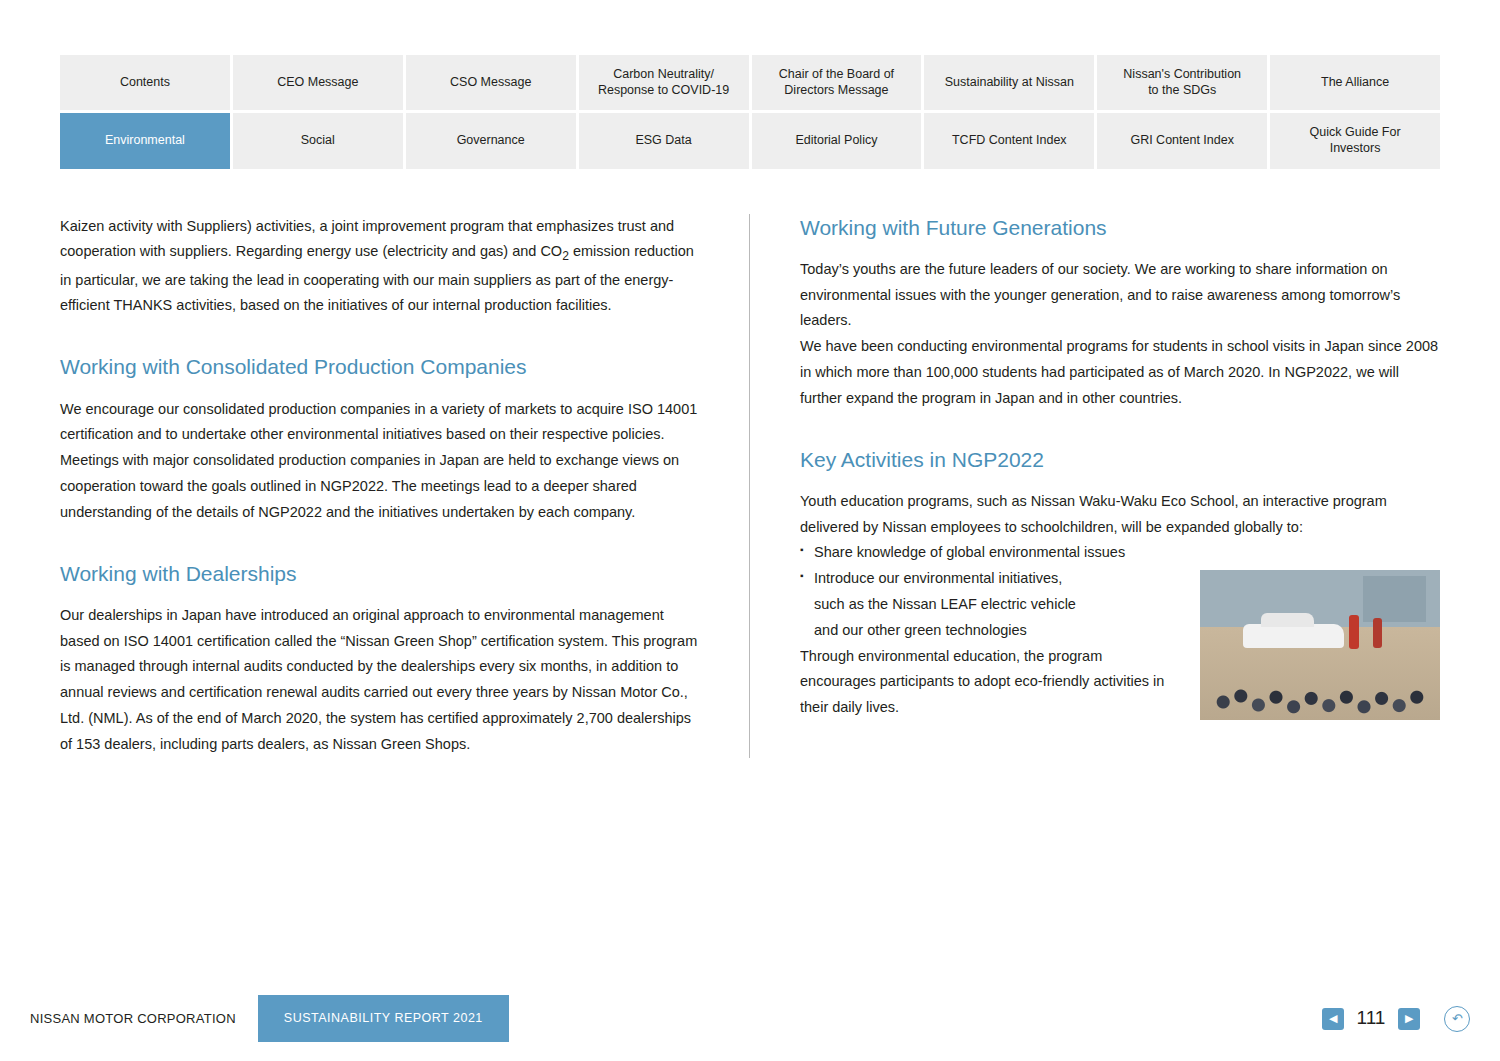Contents CEO Message CSO Message Carbon Neutrality/
Response to COVID-19 Chair of the Board of
Directors Message Sustainability at Nissan Nissan's Contribution
to the SDGs The Alliance
Environmental Social Governance ESG Data Editorial Policy TCFD Content Index GRI Content Index Quick Guide For
Investors
Kaizen activity with Suppliers) activities, a joint improvement program that emphasizes trust and cooperation with suppliers. Regarding energy use (electricity and gas) and CO2 emission reduction in particular, we are taking the lead in cooperating with our main suppliers as part of the energy-efficient THANKS activities, based on the initiatives of our internal production facilities.
Working with Consolidated Production Companies
We encourage our consolidated production companies in a variety of markets to acquire ISO 14001 certification and to undertake other environmental initiatives based on their respective policies. Meetings with major consolidated production companies in Japan are held to exchange views on cooperation toward the goals outlined in NGP2022. The meetings lead to a deeper shared understanding of the details of NGP2022 and the initiatives undertaken by each company.
Working with Dealerships
Our dealerships in Japan have introduced an original approach to environmental management based on ISO 14001 certification called the “Nissan Green Shop” certification system. This program is managed through internal audits conducted by the dealerships every six months, in addition to annual reviews and certification renewal audits carried out every three years by Nissan Motor Co., Ltd. (NML). As of the end of March 2020, the system has certified approximately 2,700 dealerships of 153 dealers, including parts dealers, as Nissan Green Shops.
Working with Future Generations
Today’s youths are the future leaders of our society. We are working to share information on environmental issues with the younger generation, and to raise awareness among tomorrow’s leaders.
We have been conducting environmental programs for students in school visits in Japan since 2008 in which more than 100,000 students had participated as of March 2020. In NGP2022, we will further expand the program in Japan and in other countries.
Key Activities in NGP2022
Youth education programs, such as Nissan Waku-Waku Eco School, an interactive program delivered by Nissan employees to schoolchildren, will be expanded globally to:
Share knowledge of global environmental issues
Introduce our environmental initiatives,
such as the Nissan LEAF electric vehicle and our other green technologies
Through environmental education, the program encourages participants to adopt eco-friendly activities in their daily lives.
NISSAN MOTOR CORPORATION
SUSTAINABILITY REPORT 2021
◀
111
▶
↶